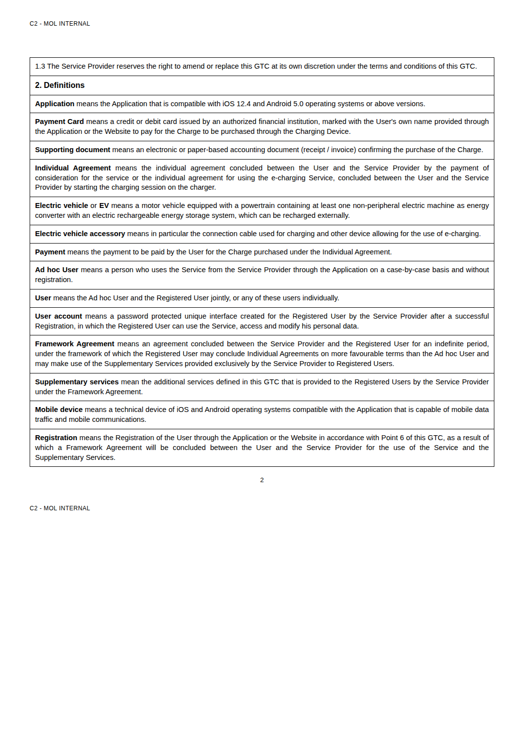C2 - MOL INTERNAL
| 1.3 The Service Provider reserves the right to amend or replace this GTC at its own discretion under the terms and conditions of this GTC. |
| 2. Definitions |
| Application means the Application that is compatible with iOS 12.4 and Android 5.0 operating systems or above versions. |
| Payment Card means a credit or debit card issued by an authorized financial institution, marked with the User's own name provided through the Application or the Website to pay for the Charge to be purchased through the Charging Device. |
| Supporting document means an electronic or paper-based accounting document (receipt / invoice) confirming the purchase of the Charge. |
| Individual Agreement means the individual agreement concluded between the User and the Service Provider by the payment of consideration for the service or the individual agreement for using the e-charging Service, concluded between the User and the Service Provider by starting the charging session on the charger. |
| Electric vehicle or EV means a motor vehicle equipped with a powertrain containing at least one non-peripheral electric machine as energy converter with an electric rechargeable energy storage system, which can be recharged externally. |
| Electric vehicle accessory means in particular the connection cable used for charging and other device allowing for the use of e-charging. |
| Payment means the payment to be paid by the User for the Charge purchased under the Individual Agreement. |
| Ad hoc User means a person who uses the Service from the Service Provider through the Application on a case-by-case basis and without registration. |
| User means the Ad hoc User and the Registered User jointly, or any of these users individually. |
| User account means a password protected unique interface created for the Registered User by the Service Provider after a successful Registration, in which the Registered User can use the Service, access and modify his personal data. |
| Framework Agreement means an agreement concluded between the Service Provider and the Registered User for an indefinite period, under the framework of which the Registered User may conclude Individual Agreements on more favourable terms than the Ad hoc User and may make use of the Supplementary Services provided exclusively by the Service Provider to Registered Users. |
| Supplementary services mean the additional services defined in this GTC that is provided to the Registered Users by the Service Provider under the Framework Agreement. |
| Mobile device means a technical device of iOS and Android operating systems compatible with the Application that is capable of mobile data traffic and mobile communications. |
| Registration means the Registration of the User through the Application or the Website in accordance with Point 6 of this GTC, as a result of which a Framework Agreement will be concluded between the User and the Service Provider for the use of the Service and the Supplementary Services. |
2
C2 - MOL INTERNAL